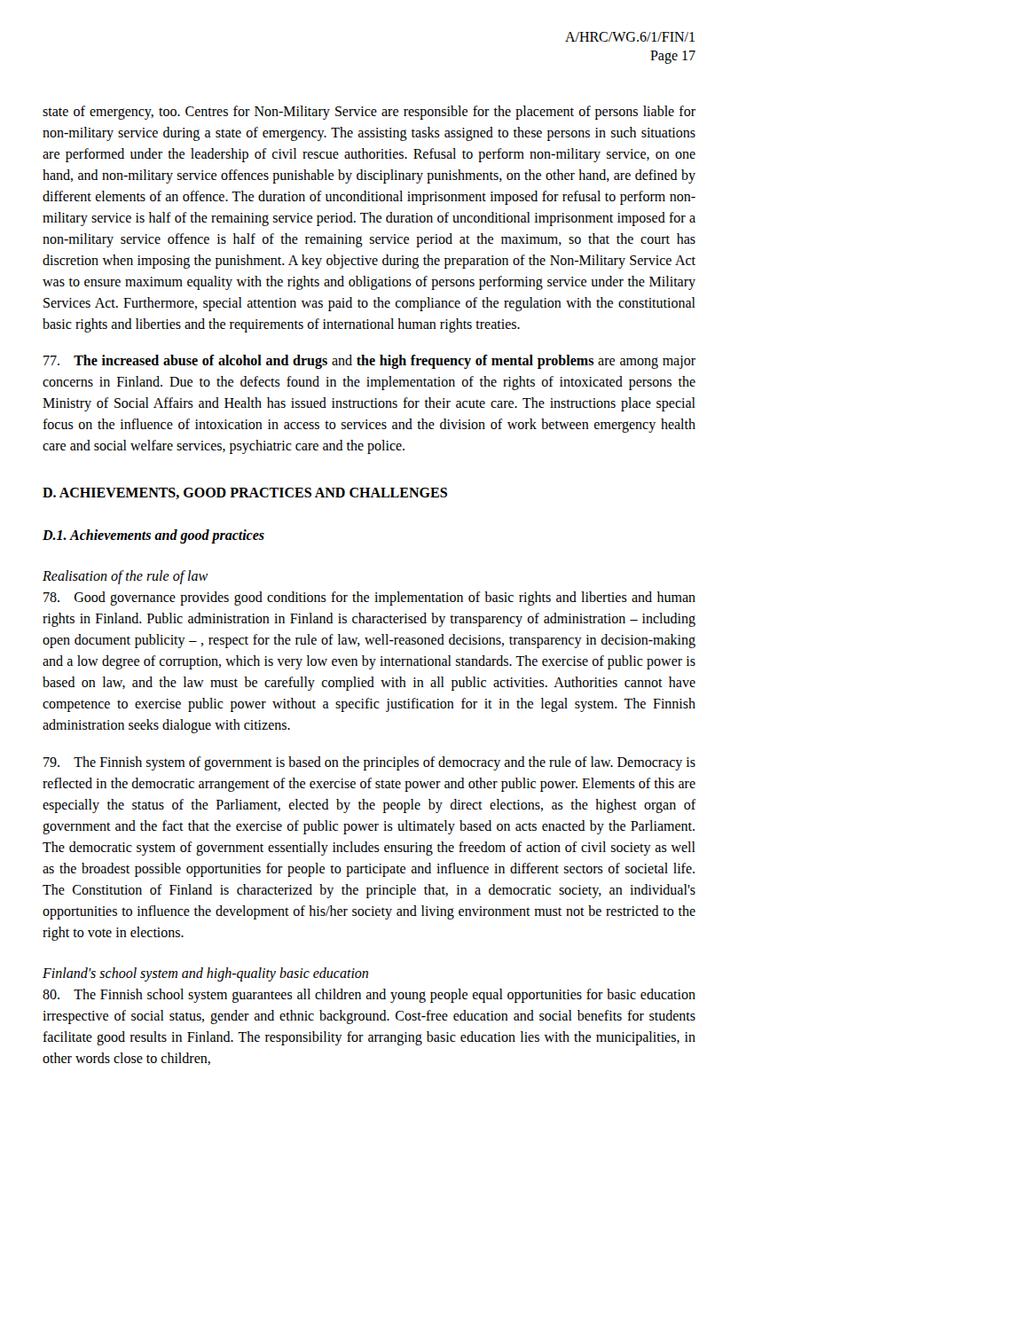A/HRC/WG.6/1/FIN/1
Page 17
state of emergency, too. Centres for Non-Military Service are responsible for the placement of persons liable for non-military service during a state of emergency. The assisting tasks assigned to these persons in such situations are performed under the leadership of civil rescue authorities. Refusal to perform non-military service, on one hand, and non-military service offences punishable by disciplinary punishments, on the other hand, are defined by different elements of an offence. The duration of unconditional imprisonment imposed for refusal to perform non-military service is half of the remaining service period. The duration of unconditional imprisonment imposed for a non-military service offence is half of the remaining service period at the maximum, so that the court has discretion when imposing the punishment. A key objective during the preparation of the Non-Military Service Act was to ensure maximum equality with the rights and obligations of persons performing service under the Military Services Act. Furthermore, special attention was paid to the compliance of the regulation with the constitutional basic rights and liberties and the requirements of international human rights treaties.
77. The increased abuse of alcohol and drugs and the high frequency of mental problems are among major concerns in Finland. Due to the defects found in the implementation of the rights of intoxicated persons the Ministry of Social Affairs and Health has issued instructions for their acute care. The instructions place special focus on the influence of intoxication in access to services and the division of work between emergency health care and social welfare services, psychiatric care and the police.
D. ACHIEVEMENTS, GOOD PRACTICES AND CHALLENGES
D.1. Achievements and good practices
Realisation of the rule of law
78. Good governance provides good conditions for the implementation of basic rights and liberties and human rights in Finland. Public administration in Finland is characterised by transparency of administration – including open document publicity – , respect for the rule of law, well-reasoned decisions, transparency in decision-making and a low degree of corruption, which is very low even by international standards. The exercise of public power is based on law, and the law must be carefully complied with in all public activities. Authorities cannot have competence to exercise public power without a specific justification for it in the legal system. The Finnish administration seeks dialogue with citizens.
79. The Finnish system of government is based on the principles of democracy and the rule of law. Democracy is reflected in the democratic arrangement of the exercise of state power and other public power. Elements of this are especially the status of the Parliament, elected by the people by direct elections, as the highest organ of government and the fact that the exercise of public power is ultimately based on acts enacted by the Parliament. The democratic system of government essentially includes ensuring the freedom of action of civil society as well as the broadest possible opportunities for people to participate and influence in different sectors of societal life. The Constitution of Finland is characterized by the principle that, in a democratic society, an individual's opportunities to influence the development of his/her society and living environment must not be restricted to the right to vote in elections.
Finland's school system and high-quality basic education
80. The Finnish school system guarantees all children and young people equal opportunities for basic education irrespective of social status, gender and ethnic background. Cost-free education and social benefits for students facilitate good results in Finland. The responsibility for arranging basic education lies with the municipalities, in other words close to children,